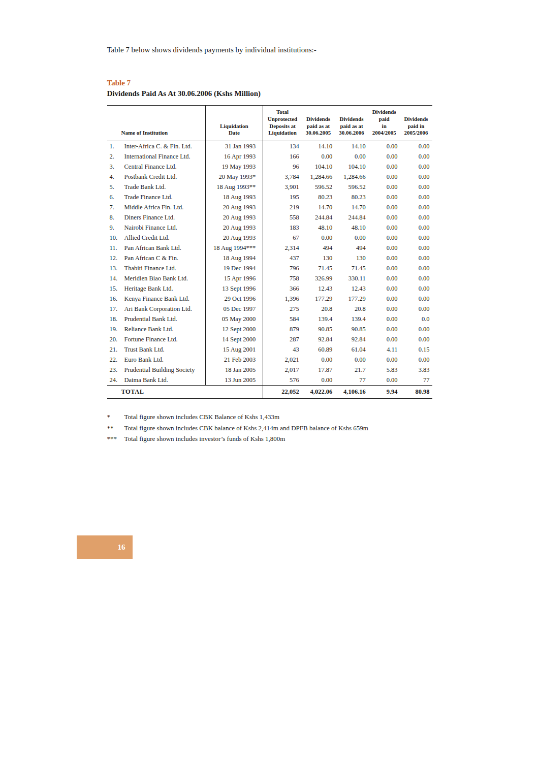Table 7 below shows dividends payments by individual institutions:-
Table 7
Dividends Paid As At 30.06.2006 (Kshs Million)
| Name of Institution | Liquidation Date | Total Unprotected Deposits at Liquidation | Dividends paid as at 30.06.2005 | Dividends paid as at 30.06.2006 | Dividends paid in 2004/2005 | Dividends paid in 2005/2006 |
| --- | --- | --- | --- | --- | --- | --- |
| 1. | Inter-Africa C. & Fin. Ltd. | 31 Jan 1993 | 134 | 14.10 | 14.10 | 0.00 | 0.00 |
| 2. | International Finance Ltd. | 16 Apr 1993 | 166 | 0.00 | 0.00 | 0.00 | 0.00 |
| 3. | Central Finance Ltd. | 19 May 1993 | 96 | 104.10 | 104.10 | 0.00 | 0.00 |
| 4. | Postbank Credit Ltd. | 20 May 1993* | 3,784 | 1,284.66 | 1,284.66 | 0.00 | 0.00 |
| 5. | Trade Bank Ltd. | 18 Aug 1993** | 3,901 | 596.52 | 596.52 | 0.00 | 0.00 |
| 6. | Trade Finance Ltd. | 18 Aug 1993 | 195 | 80.23 | 80.23 | 0.00 | 0.00 |
| 7. | Middle Africa Fin. Ltd. | 20 Aug 1993 | 219 | 14.70 | 14.70 | 0.00 | 0.00 |
| 8. | Diners Finance Ltd. | 20 Aug 1993 | 558 | 244.84 | 244.84 | 0.00 | 0.00 |
| 9. | Nairobi Finance Ltd. | 20 Aug 1993 | 183 | 48.10 | 48.10 | 0.00 | 0.00 |
| 10. | Allied Credit Ltd. | 20 Aug 1993 | 67 | 0.00 | 0.00 | 0.00 | 0.00 |
| 11. | Pan African Bank Ltd. | 18 Aug 1994*** | 2,314 | 494 | 494 | 0.00 | 0.00 |
| 12. | Pan African C & Fin. | 18 Aug 1994 | 437 | 130 | 130 | 0.00 | 0.00 |
| 13. | Thabiti Finance Ltd. | 19 Dec 1994 | 796 | 71.45 | 71.45 | 0.00 | 0.00 |
| 14. | Meridien Biao Bank Ltd. | 15 Apr 1996 | 758 | 326.99 | 330.11 | 0.00 | 0.00 |
| 15. | Heritage Bank Ltd. | 13 Sept 1996 | 366 | 12.43 | 12.43 | 0.00 | 0.00 |
| 16. | Kenya Finance Bank Ltd. | 29 Oct 1996 | 1,396 | 177.29 | 177.29 | 0.00 | 0.00 |
| 17. | Ari Bank Corporation Ltd. | 05 Dec 1997 | 275 | 20.8 | 20.8 | 0.00 | 0.00 |
| 18. | Prudential Bank Ltd. | 05 May 2000 | 584 | 139.4 | 139.4 | 0.00 | 0.0 |
| 19. | Reliance Bank Ltd. | 12 Sept 2000 | 879 | 90.85 | 90.85 | 0.00 | 0.00 |
| 20. | Fortune Finance Ltd. | 14 Sept 2000 | 287 | 92.84 | 92.84 | 0.00 | 0.00 |
| 21. | Trust Bank Ltd. | 15 Aug 2001 | 43 | 60.89 | 61.04 | 4.11 | 0.15 |
| 22. | Euro Bank Ltd. | 21 Feb 2003 | 2,021 | 0.00 | 0.00 | 0.00 | 0.00 |
| 23. | Prudential Building Society | 18 Jan 2005 | 2,017 | 17.87 | 21.7 | 5.83 | 3.83 |
| 24. | Daima Bank Ltd. | 13 Jun 2005 | 576 | 0.00 | 77 | 0.00 | 77 |
| TOTAL | | 22,052 | 4,022.06 | 4,106.16 | 9.94 | 80.98 |
* Total figure shown includes CBK Balance of Kshs 1,433m
** Total figure shown includes CBK balance of Kshs 2,414m and DPFB balance of Kshs 659m
*** Total figure shown includes investor’s funds of Kshs 1,800m
16